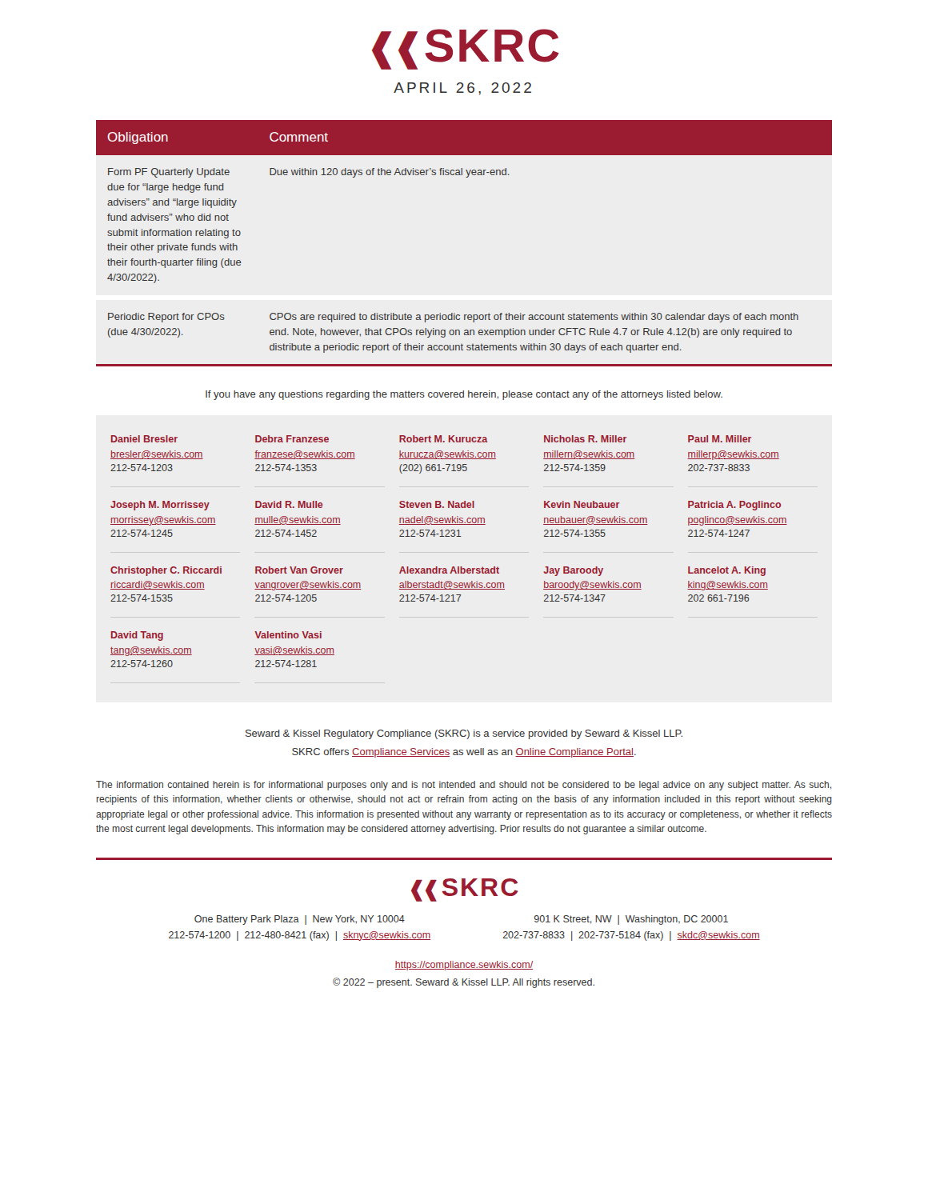❰❰SKRC
APRIL 26, 2022
| Obligation | Comment |
| --- | --- |
| Form PF Quarterly Update due for “large hedge fund advisers” and “large liquidity fund advisers” who did not submit information relating to their other private funds with their fourth-quarter filing (due 4/30/2022). | Due within 120 days of the Adviser’s fiscal year-end. |
| Periodic Report for CPOs (due 4/30/2022). | CPOs are required to distribute a periodic report of their account statements within 30 calendar days of each month end. Note, however, that CPOs relying on an exemption under CFTC Rule 4.7 or Rule 4.12(b) are only required to distribute a periodic report of their account statements within 30 days of each quarter end. |
If you have any questions regarding the matters covered herein, please contact any of the attorneys listed below.
Daniel Bresler bresler@sewkis.com 212-574-1203
Debra Franzese franzese@sewkis.com 212-574-1353
Robert M. Kurucza kurucza@sewkis.com (202) 661-7195
Nicholas R. Miller millern@sewkis.com 212-574-1359
Paul M. Miller millerp@sewkis.com 202-737-8833
Joseph M. Morrissey morrissey@sewkis.com 212-574-1245
David R. Mulle mulle@sewkis.com 212-574-1452
Steven B. Nadel nadel@sewkis.com 212-574-1231
Kevin Neubauer neubauer@sewkis.com 212-574-1355
Patricia A. Poglinco poglinco@sewkis.com 212-574-1247
Christopher C. Riccardi riccardi@sewkis.com 212-574-1535
Robert Van Grover vangrover@sewkis.com 212-574-1205
Alexandra Alberstadt alberstadt@sewkis.com 212-574-1217
Jay Baroody baroody@sewkis.com 212-574-1347
Lancelot A. King king@sewkis.com 202 661-7196
David Tang tang@sewkis.com 212-574-1260
Valentino Vasi vasi@sewkis.com 212-574-1281
Seward & Kissel Regulatory Compliance (SKRC) is a service provided by Seward & Kissel LLP.
SKRC offers Compliance Services as well as an Online Compliance Portal.
The information contained herein is for informational purposes only and is not intended and should not be considered to be legal advice on any subject matter. As such, recipients of this information, whether clients or otherwise, should not act or refrain from acting on the basis of any information included in this report without seeking appropriate legal or other professional advice. This information is presented without any warranty or representation as to its accuracy or completeness, or whether it reflects the most current legal developments. This information may be considered attorney advertising. Prior results do not guarantee a similar outcome.
❰❰SKRC
One Battery Park Plaza | New York, NY 10004
212-574-1200 | 212-480-8421 (fax) | sknyc@sewkis.com
901 K Street, NW | Washington, DC 20001
202-737-8833 | 202-737-5184 (fax) | skdc@sewkis.com
https://compliance.sewkis.com/
© 2022 – present. Seward & Kissel LLP. All rights reserved.